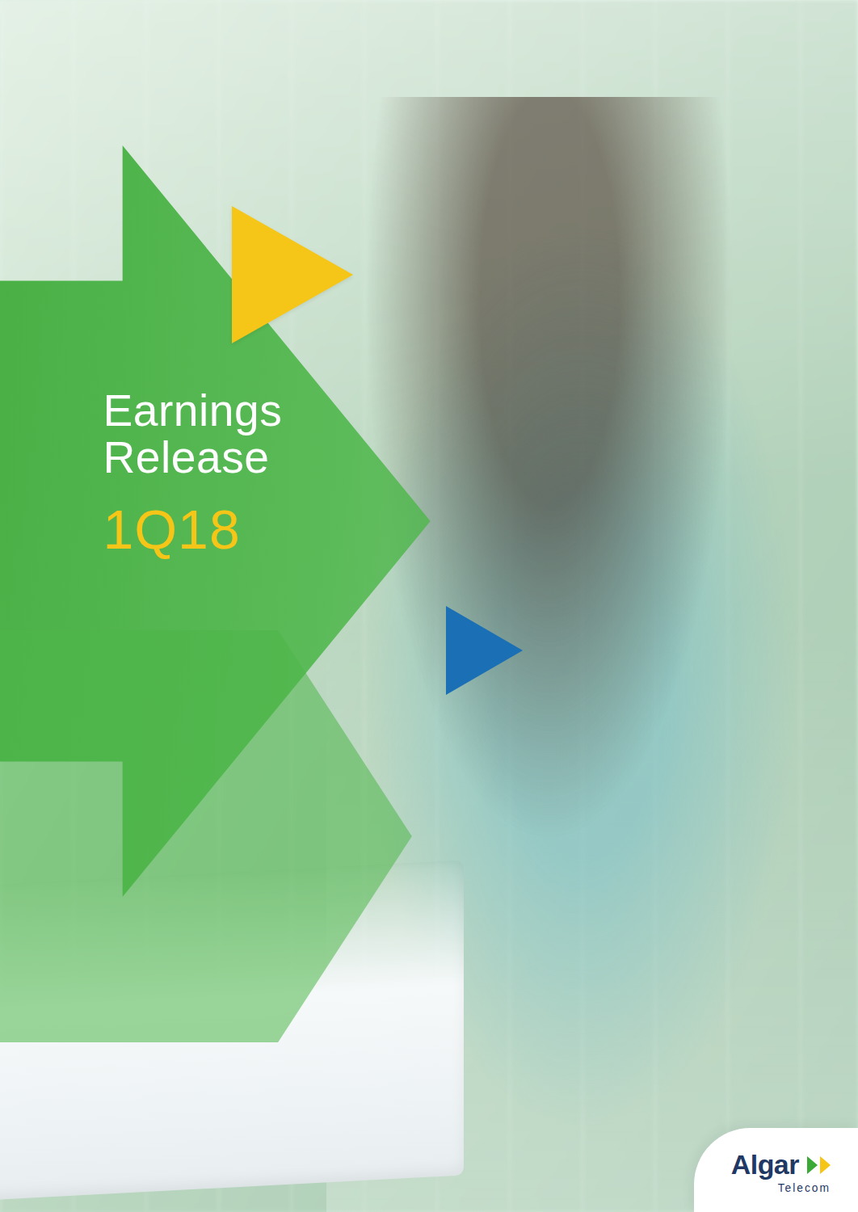Earnings Release
1Q18
Algar
Telecom